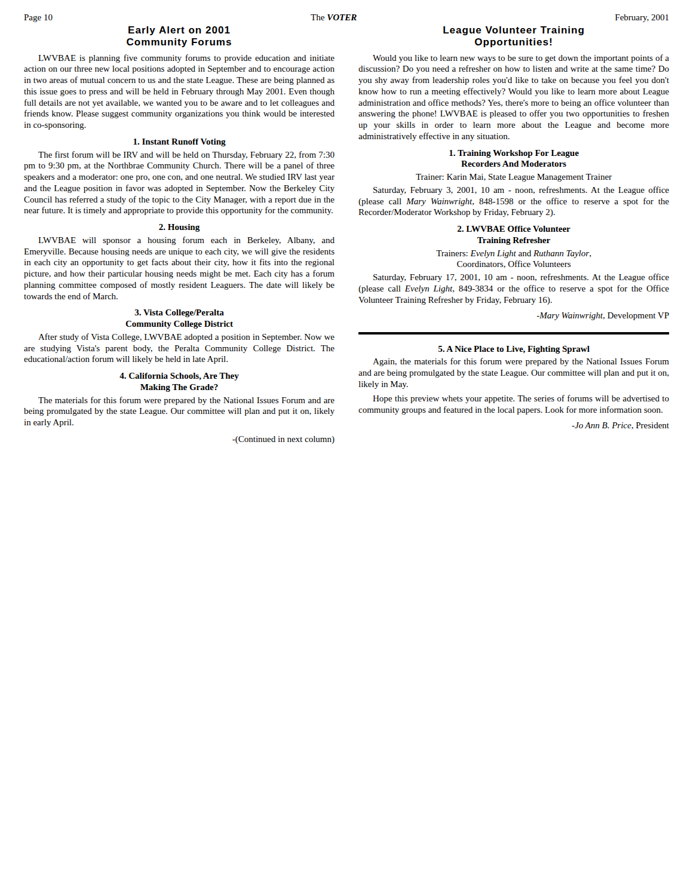Page 10
The VOTER
February, 2001
Early Alert on 2001
Community Forums
LWVBAE is planning five community forums to provide education and initiate action on our three new local positions adopted in September and to encourage action in two areas of mutual concern to us and the state League. These are being planned as this issue goes to press and will be held in February through May 2001. Even though full details are not yet available, we wanted you to be aware and to let colleagues and friends know. Please suggest community organizations you think would be interested in co-sponsoring.
1. Instant Runoff Voting
The first forum will be IRV and will be held on Thursday, February 22, from 7:30 pm to 9:30 pm, at the Northbrae Community Church. There will be a panel of three speakers and a moderator: one pro, one con, and one neutral. We studied IRV last year and the League position in favor was adopted in September. Now the Berkeley City Council has referred a study of the topic to the City Manager, with a report due in the near future. It is timely and appropriate to provide this opportunity for the community.
2. Housing
LWVBAE will sponsor a housing forum each in Berkeley, Albany, and Emeryville. Because housing needs are unique to each city, we will give the residents in each city an opportunity to get facts about their city, how it fits into the regional picture, and how their particular housing needs might be met. Each city has a forum planning committee composed of mostly resident Leaguers. The date will likely be towards the end of March.
3. Vista College/Peralta
Community College District
After study of Vista College, LWVBAE adopted a position in September. Now we are studying Vista's parent body, the Peralta Community College District. The educational/action forum will likely be held in late April.
4. California Schools, Are They
Making The Grade?
The materials for this forum were prepared by the National Issues Forum and are being promulgated by the state League. Our committee will plan and put it on, likely in early April.
-(Continued in next column)
League Volunteer Training
Opportunities!
Would you like to learn new ways to be sure to get down the important points of a discussion? Do you need a refresher on how to listen and write at the same time? Do you shy away from leadership roles you'd like to take on because you feel you don't know how to run a meeting effectively? Would you like to learn more about League administration and office methods? Yes, there's more to being an office volunteer than answering the phone! LWVBAE is pleased to offer you two opportunities to freshen up your skills in order to learn more about the League and become more administratively effective in any situation.
1. Training Workshop For League
Recorders And Moderators
Trainer: Karin Mai, State League Management Trainer
Saturday, February 3, 2001, 10 am - noon, refreshments. At the League office (please call Mary Wainwright, 848-1598 or the office to reserve a spot for the Recorder/Moderator Workshop by Friday, February 2).
2. LWVBAE Office Volunteer
Training Refresher
Trainers: Evelyn Light and Ruthann Taylor,
Coordinators, Office Volunteers
Saturday, February 17, 2001, 10 am - noon, refreshments. At the League office (please call Evelyn Light, 849-3834 or the office to reserve a spot for the Office Volunteer Training Refresher by Friday, February 16).
-Mary Wainwright, Development VP
5. A Nice Place to Live, Fighting Sprawl
Again, the materials for this forum were prepared by the National Issues Forum and are being promulgated by the state League. Our committee will plan and put it on, likely in May.
Hope this preview whets your appetite. The series of forums will be advertised to community groups and featured in the local papers. Look for more information soon.
-Jo Ann B. Price, President